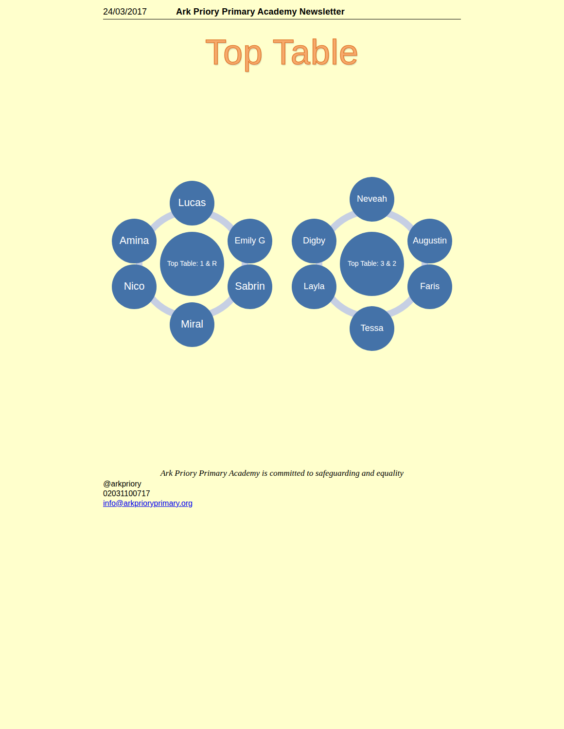24/03/2017
Ark Priory Primary Academy Newsletter
Top Table
Top Table: 1 & R
Lucas
Emily G
Sabrin
Miral
Nico
Amina
Top Table: 3 & 2
Neveah
Augustin
Faris
Tessa
Layla
Digby
Ark Priory Primary Academy is committed to safeguarding and equality
@arkpriory
02031100717
info@arkprioryprimary.org